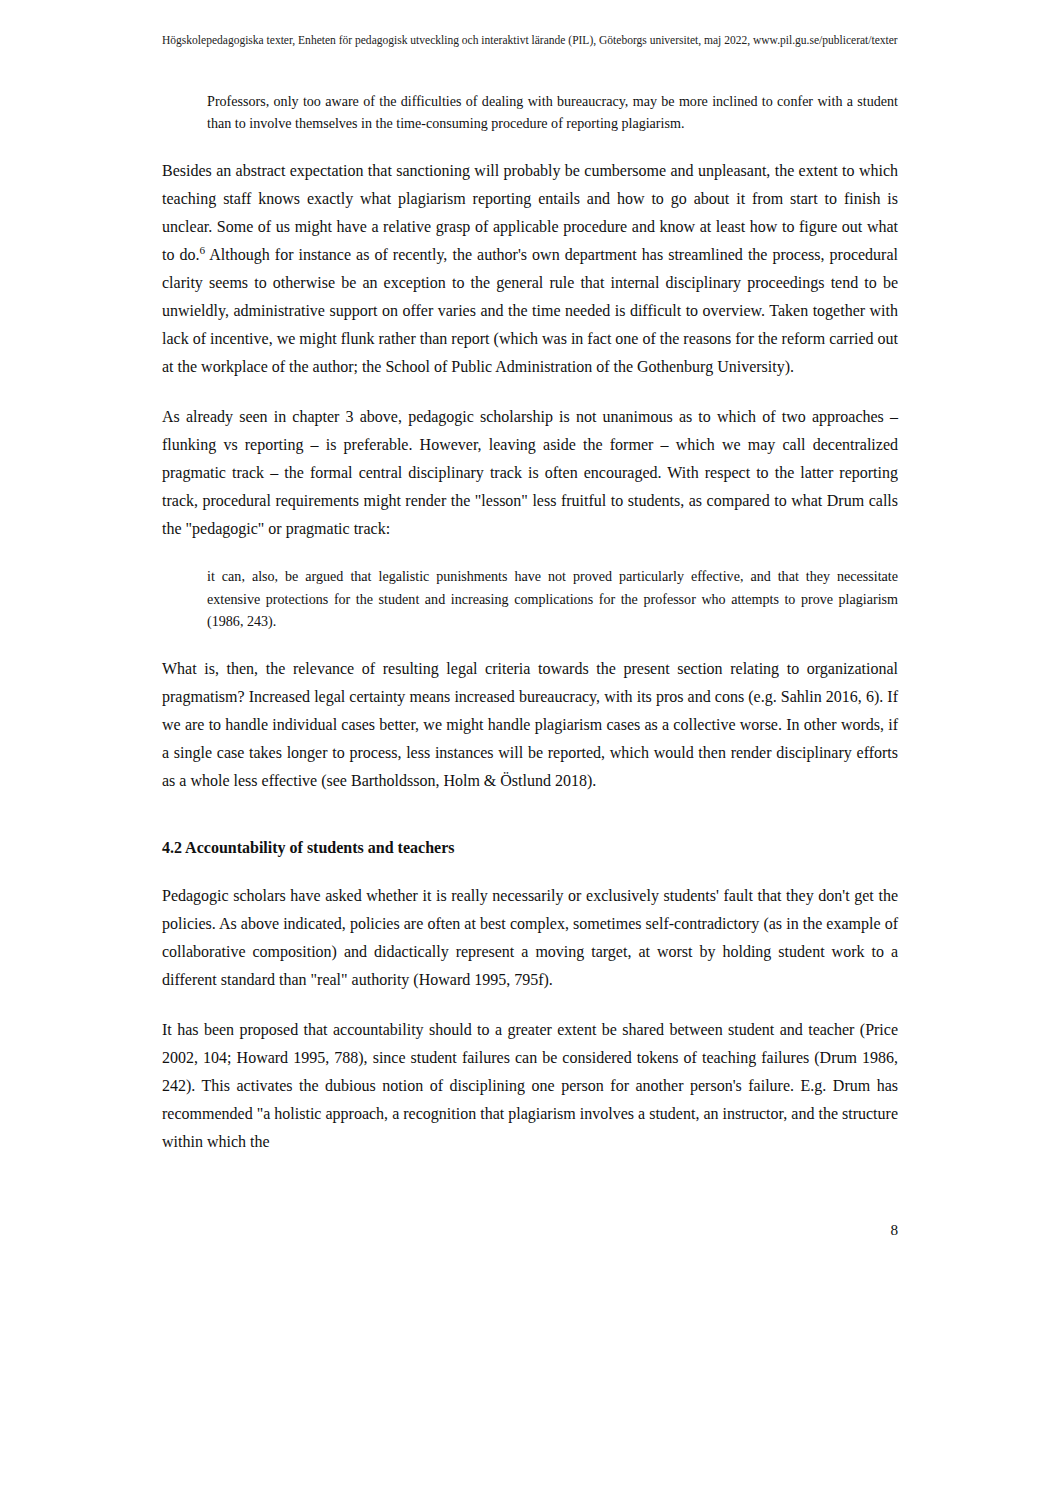Högskolepedagogiska texter, Enheten för pedagogisk utveckling och interaktivt lärande (PIL), Göteborgs universitet, maj 2022, www.pil.gu.se/publicerat/texter
Professors, only too aware of the difficulties of dealing with bureaucracy, may be more inclined to confer with a student than to involve themselves in the time-consuming procedure of reporting plagiarism.
Besides an abstract expectation that sanctioning will probably be cumbersome and unpleasant, the extent to which teaching staff knows exactly what plagiarism reporting entails and how to go about it from start to finish is unclear. Some of us might have a relative grasp of applicable procedure and know at least how to figure out what to do.6 Although for instance as of recently, the author's own department has streamlined the process, procedural clarity seems to otherwise be an exception to the general rule that internal disciplinary proceedings tend to be unwieldly, administrative support on offer varies and the time needed is difficult to overview. Taken together with lack of incentive, we might flunk rather than report (which was in fact one of the reasons for the reform carried out at the workplace of the author; the School of Public Administration of the Gothenburg University).
As already seen in chapter 3 above, pedagogic scholarship is not unanimous as to which of two approaches – flunking vs reporting – is preferable. However, leaving aside the former – which we may call decentralized pragmatic track – the formal central disciplinary track is often encouraged. With respect to the latter reporting track, procedural requirements might render the "lesson" less fruitful to students, as compared to what Drum calls the "pedagogic" or pragmatic track:
it can, also, be argued that legalistic punishments have not proved particularly effective, and that they necessitate extensive protections for the student and increasing complications for the professor who attempts to prove plagiarism (1986, 243).
What is, then, the relevance of resulting legal criteria towards the present section relating to organizational pragmatism? Increased legal certainty means increased bureaucracy, with its pros and cons (e.g. Sahlin 2016, 6). If we are to handle individual cases better, we might handle plagiarism cases as a collective worse. In other words, if a single case takes longer to process, less instances will be reported, which would then render disciplinary efforts as a whole less effective (see Bartholdsson, Holm & Östlund 2018).
4.2 Accountability of students and teachers
Pedagogic scholars have asked whether it is really necessarily or exclusively students' fault that they don't get the policies. As above indicated, policies are often at best complex, sometimes self-contradictory (as in the example of collaborative composition) and didactically represent a moving target, at worst by holding student work to a different standard than "real" authority (Howard 1995, 795f).
It has been proposed that accountability should to a greater extent be shared between student and teacher (Price 2002, 104; Howard 1995, 788), since student failures can be considered tokens of teaching failures (Drum 1986, 242). This activates the dubious notion of disciplining one person for another person's failure. E.g. Drum has recommended "a holistic approach, a recognition that plagiarism involves a student, an instructor, and the structure within which the
8